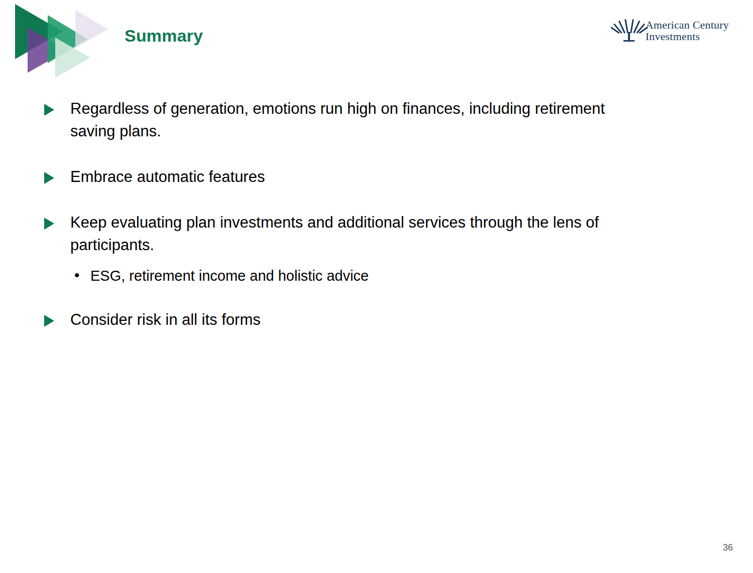Summary
American Century
Investments
Regardless of generation, emotions run high on finances, including retirement saving plans.
Embrace automatic features
Keep evaluating plan investments and additional services through the lens of participants.
ESG, retirement income and holistic advice
Consider risk in all its forms
36